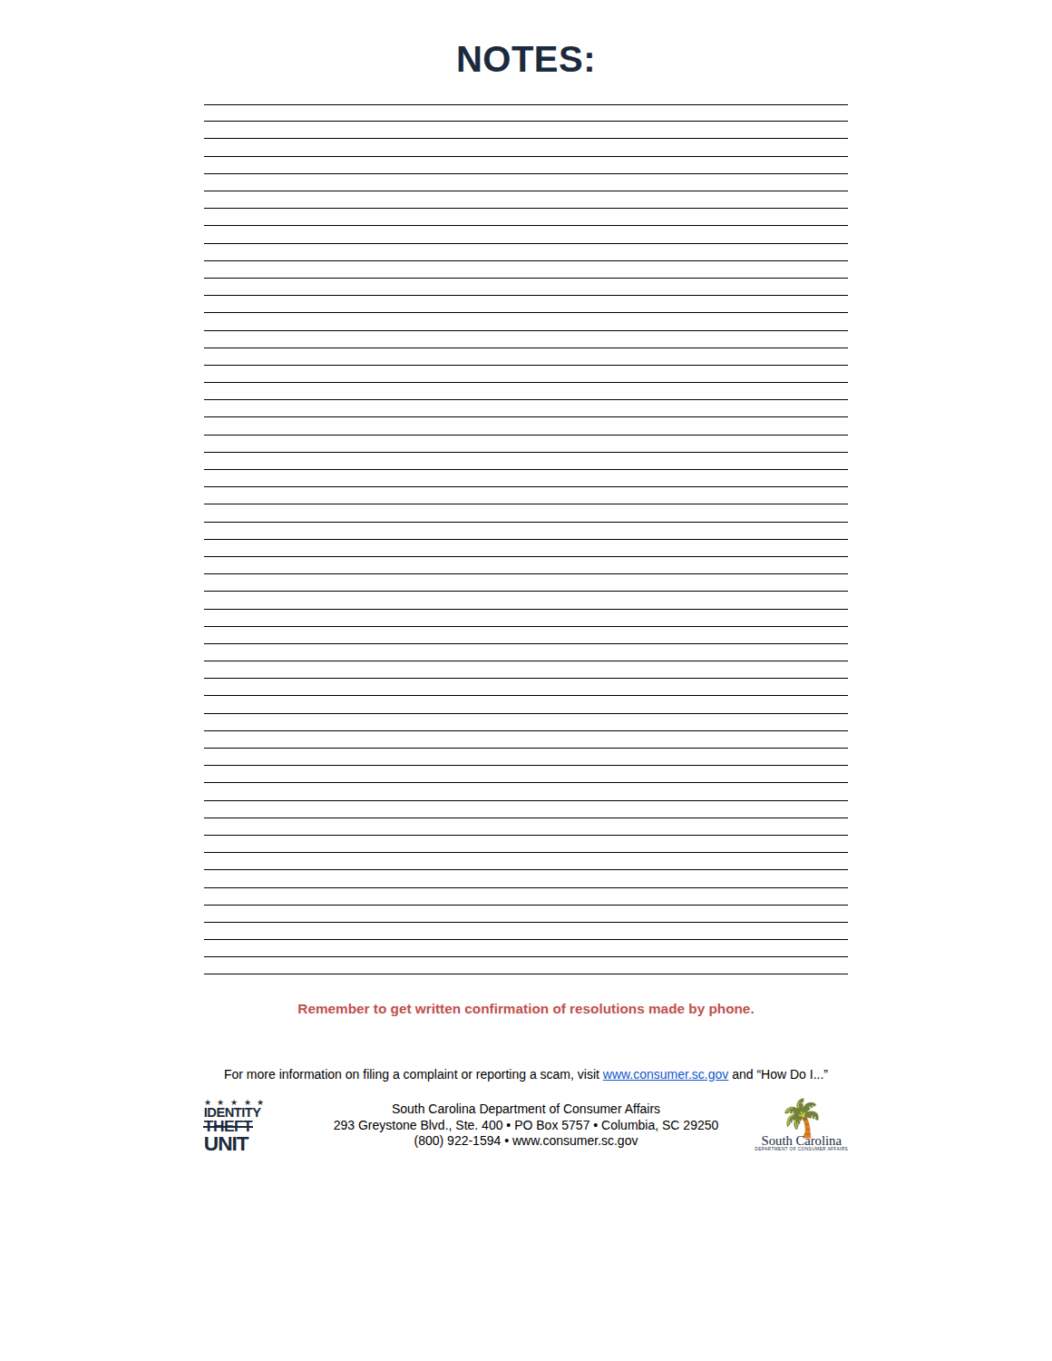Notes:
Remember to get written confirmation of resolutions made by phone.
For more information on filing a complaint or reporting a scam, visit www.consumer.sc.gov and “How Do I...”
★ ★ ★ ★ ★
IDENTITY
THEFT
UNIT
South Carolina Department of Consumer Affairs
293 Greystone Blvd., Ste. 400 • PO Box 5757 • Columbia, SC 29250
(800) 922-1594 • www.consumer.sc.gov
🌴
South Carolina
Department of Consumer Affairs